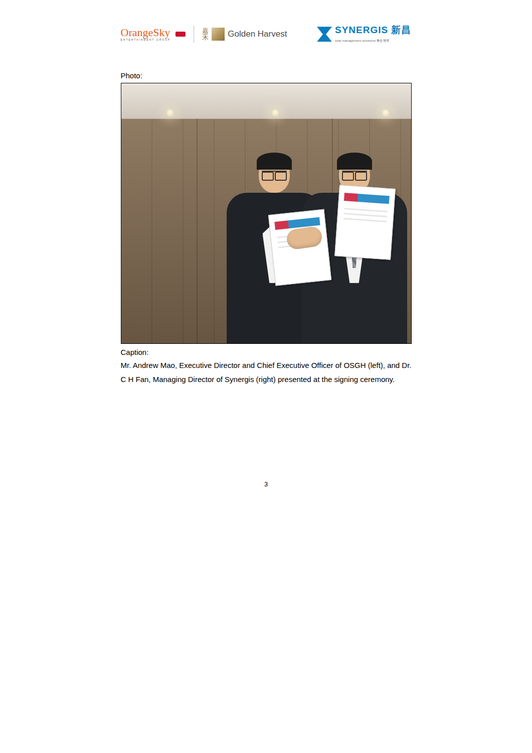OrangeSky ENTERTAINMENT GROUP
天橙乐娱
嘉
禾
Golden Harvest
SYNERGIS 新昌
total management solutions 整全管理
Photo:
Caption:
Mr. Andrew Mao, Executive Director and Chief Executive Officer of OSGH (left), and Dr. C H Fan, Managing Director of Synergis (right) presented at the signing ceremony.
3